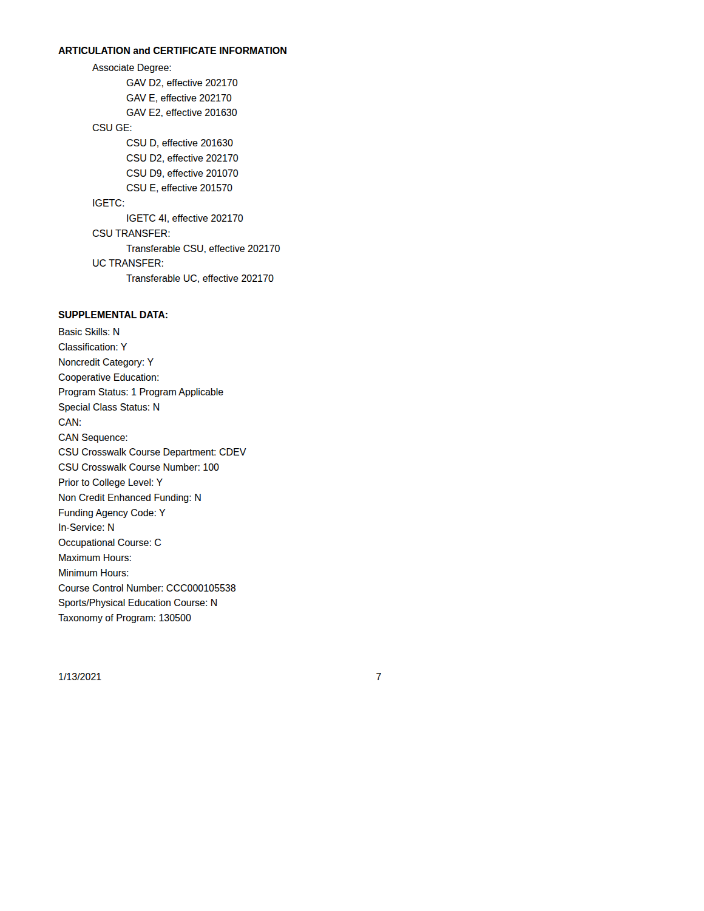ARTICULATION and CERTIFICATE INFORMATION
Associate Degree:
GAV D2, effective 202170
GAV E, effective 202170
GAV E2, effective 201630
CSU GE:
CSU D, effective 201630
CSU D2, effective 202170
CSU D9, effective 201070
CSU E, effective 201570
IGETC:
IGETC 4I, effective 202170
CSU TRANSFER:
Transferable CSU, effective 202170
UC TRANSFER:
Transferable UC, effective 202170
SUPPLEMENTAL DATA:
Basic Skills: N
Classification: Y
Noncredit Category: Y
Cooperative Education:
Program Status: 1 Program Applicable
Special Class Status: N
CAN:
CAN Sequence:
CSU Crosswalk Course Department: CDEV
CSU Crosswalk Course Number: 100
Prior to College Level: Y
Non Credit Enhanced Funding: N
Funding Agency Code: Y
In-Service: N
Occupational Course: C
Maximum Hours:
Minimum Hours:
Course Control Number: CCC000105538
Sports/Physical Education Course: N
Taxonomy of Program: 130500
1/13/2021 7